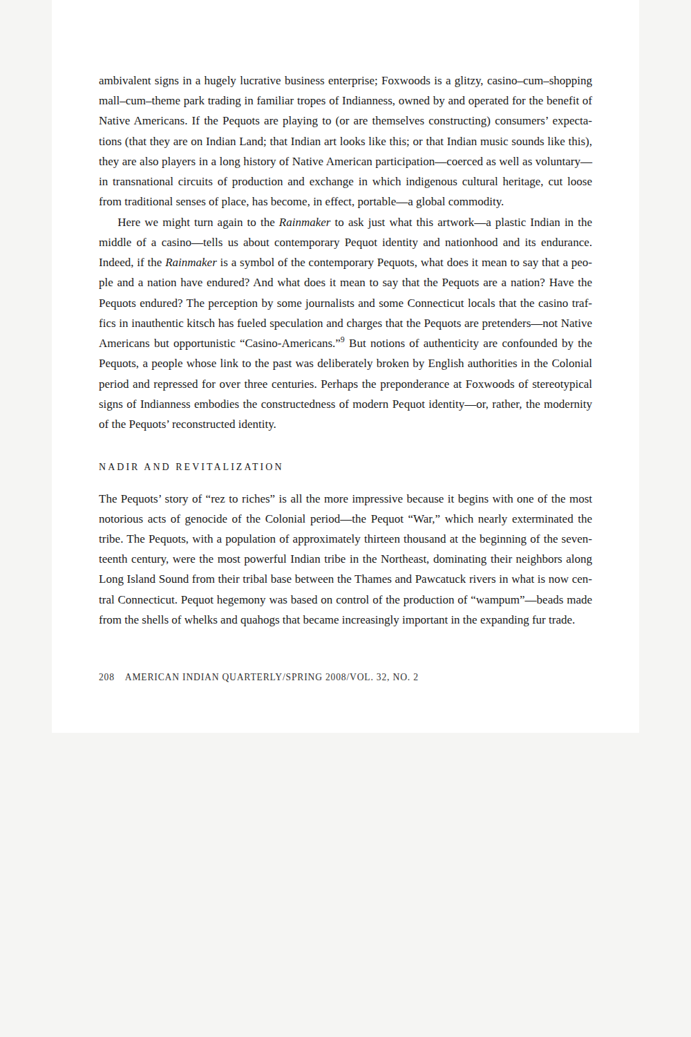ambivalent signs in a hugely lucrative business enterprise; Foxwoods is a glitzy, casino–cum–shopping mall–cum–theme park trading in familiar tropes of Indianness, owned by and operated for the benefit of Native Americans. If the Pequots are playing to (or are themselves constructing) consumers’ expectations (that they are on Indian Land; that Indian art looks like this; or that Indian music sounds like this), they are also players in a long history of Native American participation—coerced as well as voluntary—in transnational circuits of production and exchange in which indigenous cultural heritage, cut loose from traditional senses of place, has become, in effect, portable—a global commodity.
Here we might turn again to the Rainmaker to ask just what this artwork—a plastic Indian in the middle of a casino—tells us about contemporary Pequot identity and nationhood and its endurance. Indeed, if the Rainmaker is a symbol of the contemporary Pequots, what does it mean to say that a people and a nation have endured? And what does it mean to say that the Pequots are a nation? Have the Pequots endured? The perception by some journalists and some Connecticut locals that the casino traffics in inauthentic kitsch has fueled speculation and charges that the Pequots are pretenders—not Native Americans but opportunistic “Casino-Americans.”9 But notions of authenticity are confounded by the Pequots, a people whose link to the past was deliberately broken by English authorities in the Colonial period and repressed for over three centuries. Perhaps the preponderance at Foxwoods of stereotypical signs of Indianness embodies the constructedness of modern Pequot identity—or, rather, the modernity of the Pequots’ reconstructed identity.
Nadir and Revitalization
The Pequots’ story of “rez to riches” is all the more impressive because it begins with one of the most notorious acts of genocide of the Colonial period—the Pequot “War,” which nearly exterminated the tribe. The Pequots, with a population of approximately thirteen thousand at the beginning of the seventeenth century, were the most powerful Indian tribe in the Northeast, dominating their neighbors along Long Island Sound from their tribal base between the Thames and Pawcatuck rivers in what is now central Connecticut. Pequot hegemony was based on control of the production of “wampum”—beads made from the shells of whelks and quahogs that became increasingly important in the expanding fur trade.
208 American Indian Quarterly/Spring 2008/Vol. 32, No. 2